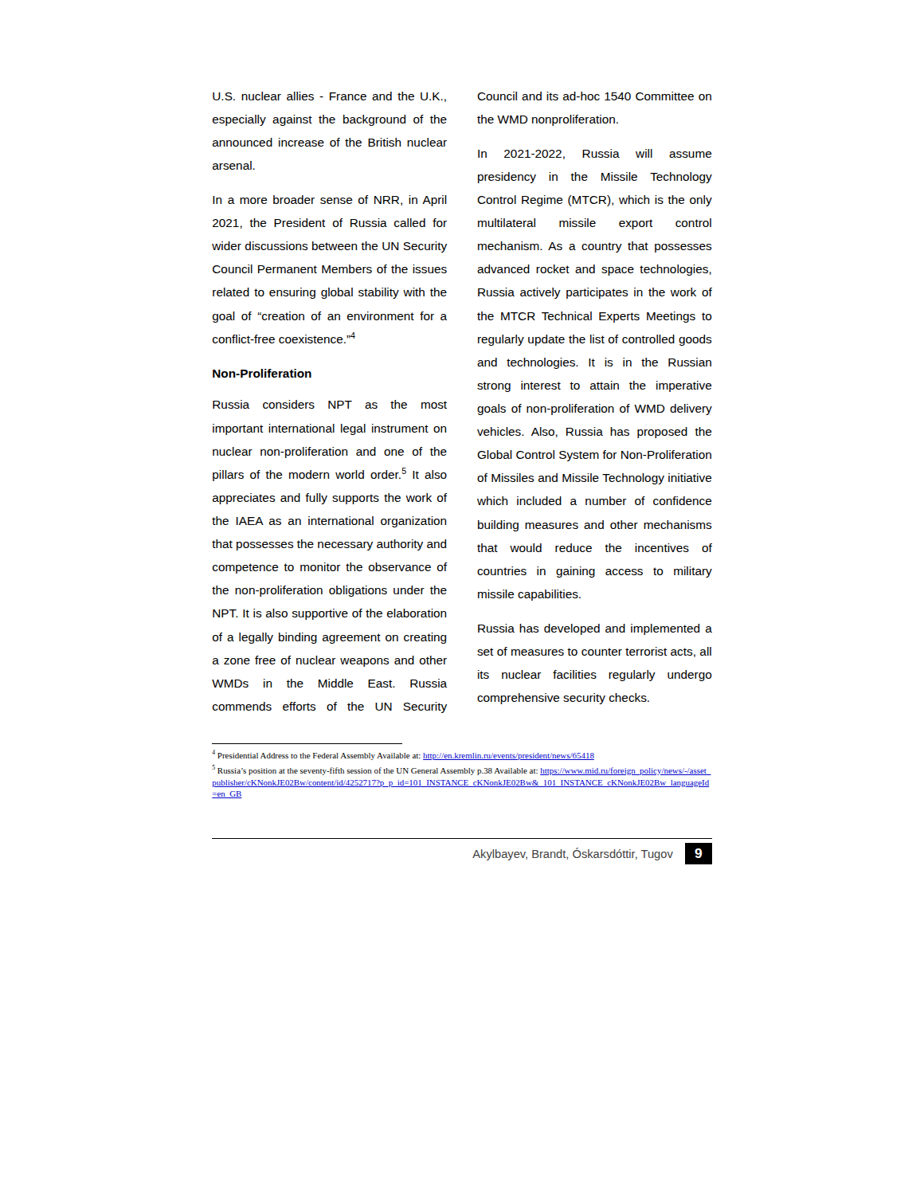U.S. nuclear allies - France and the U.K., especially against the background of the announced increase of the British nuclear arsenal.
In a more broader sense of NRR, in April 2021, the President of Russia called for wider discussions between the UN Security Council Permanent Members of the issues related to ensuring global stability with the goal of “creation of an environment for a conflict-free coexistence.”4
Non-Proliferation
Russia considers NPT as the most important international legal instrument on nuclear non-proliferation and one of the pillars of the modern world order.5 It also appreciates and fully supports the work of the IAEA as an international organization that possesses the necessary authority and competence to monitor the observance of the non-proliferation obligations under the NPT. It is also supportive of the elaboration of a legally binding agreement on creating a zone free of nuclear weapons and other WMDs in the Middle East. Russia commends efforts of the UN Security Council and its ad-hoc 1540 Committee on the WMD nonproliferation.
In 2021-2022, Russia will assume presidency in the Missile Technology Control Regime (MTCR), which is the only multilateral missile export control mechanism. As a country that possesses advanced rocket and space technologies, Russia actively participates in the work of the MTCR Technical Experts Meetings to regularly update the list of controlled goods and technologies. It is in the Russian strong interest to attain the imperative goals of non-proliferation of WMD delivery vehicles. Also, Russia has proposed the Global Control System for Non-Proliferation of Missiles and Missile Technology initiative which included a number of confidence building measures and other mechanisms that would reduce the incentives of countries in gaining access to military missile capabilities.
Russia has developed and implemented a set of measures to counter terrorist acts, all its nuclear facilities regularly undergo comprehensive security checks.
4 Presidential Address to the Federal Assembly Available at: http://en.kremlin.ru/events/president/news/65418
5 Russia’s position at the seventy-fifth session of the UN General Assembly p.38 Available at: https://www.mid.ru/foreign_policy/news/-/asset_publisher/cKNonkJE02Bw/content/id/4252717?p_p_id=101_INSTANCE_cKNonkJE02Bw&_101_INSTANCE_cKNonkJE02Bw_languageId=en_GB
Akylbayev, Brandt, Óskarsdóttir, Tugov 9